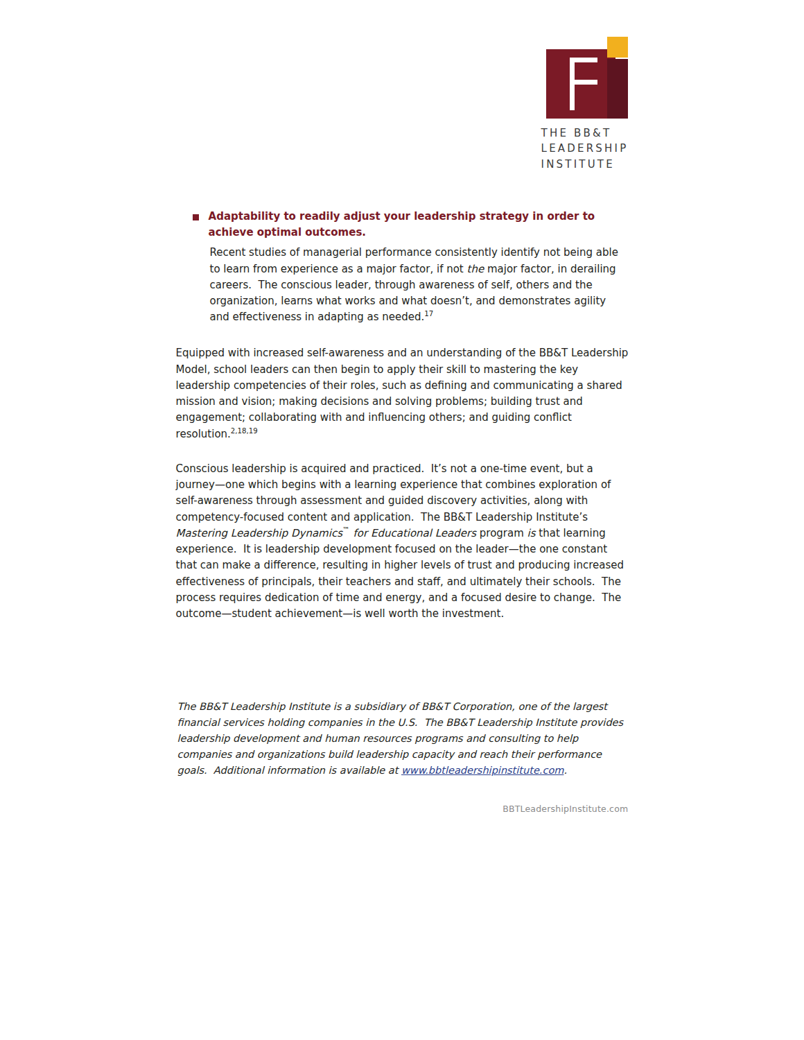THE BB&T
LEADERSHIP
INSTITUTE
Adaptability to readily adjust your leadership strategy in order to achieve optimal outcomes.
Recent studies of managerial performance consistently identify not being able to learn from experience as a major factor, if not the major factor, in derailing careers. The conscious leader, through awareness of self, others and the organization, learns what works and what doesn’t, and demonstrates agility and effectiveness in adapting as needed.17
Equipped with increased self-awareness and an understanding of the BB&T Leadership Model, school leaders can then begin to apply their skill to mastering the key leadership competencies of their roles, such as defining and communicating a shared mission and vision; making decisions and solving problems; building trust and engagement; collaborating with and influencing others; and guiding conflict resolution.2,18,19
Conscious leadership is acquired and practiced. It’s not a one-time event, but a journey—one which begins with a learning experience that combines exploration of self-awareness through assessment and guided discovery activities, along with competency-focused content and application. The BB&T Leadership Institute’s Mastering Leadership Dynamics™ for Educational Leaders program is that learning experience. It is leadership development focused on the leader—the one constant that can make a difference, resulting in higher levels of trust and producing increased effectiveness of principals, their teachers and staff, and ultimately their schools. The process requires dedication of time and energy, and a focused desire to change. The outcome—student achievement—is well worth the investment.
The BB&T Leadership Institute is a subsidiary of BB&T Corporation, one of the largest financial services holding companies in the U.S. The BB&T Leadership Institute provides leadership development and human resources programs and consulting to help companies and organizations build leadership capacity and reach their performance goals. Additional information is available at www.bbtleadershipinstitute.com.
BBTLeadershipInstitute.com